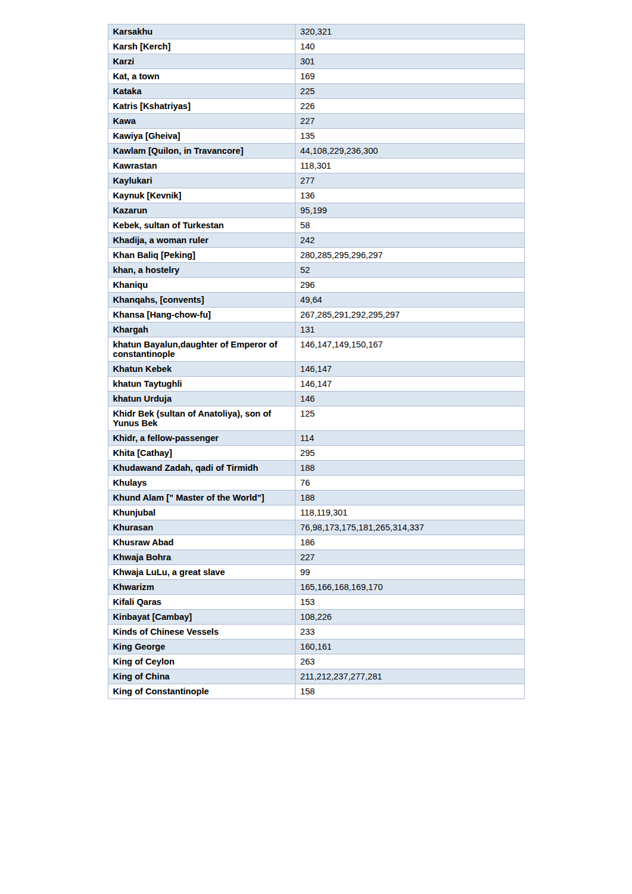| Karsakhu | 320,321 |
| Karsh [Kerch] | 140 |
| Karzi | 301 |
| Kat, a town | 169 |
| Kataka | 225 |
| Katris [Kshatriyas] | 226 |
| Kawa | 227 |
| Kawiya [Gheiva] | 135 |
| Kawlam [Quilon, in Travancore] | 44,108,229,236,300 |
| Kawrastan | 118,301 |
| Kaylukari | 277 |
| Kaynuk [Kevnik] | 136 |
| Kazarun | 95,199 |
| Kebek, sultan of Turkestan | 58 |
| Khadija, a woman ruler | 242 |
| Khan Baliq [Peking] | 280,285,295,296,297 |
| khan, a hostelry | 52 |
| Khaniqu | 296 |
| Khanqahs, [convents] | 49,64 |
| Khansa [Hang-chow-fu] | 267,285,291,292,295,297 |
| Khargah | 131 |
| khatun Bayalun,daughter of Emperor of constantinople | 146,147,149,150,167 |
| Khatun Kebek | 146,147 |
| khatun Taytughli | 146,147 |
| khatun Urduja | 146 |
| Khidr Bek (sultan of Anatoliya), son of Yunus Bek | 125 |
| Khidr, a fellow-passenger | 114 |
| Khita [Cathay] | 295 |
| Khudawand Zadah, qadi of Tirmidh | 188 |
| Khulays | 76 |
| Khund Alam [" Master of the World"] | 188 |
| Khunjubal | 118,119,301 |
| Khurasan | 76,98,173,175,181,265,314,337 |
| Khusraw Abad | 186 |
| Khwaja Bohra | 227 |
| Khwaja LuLu, a great slave | 99 |
| Khwarizm | 165,166,168,169,170 |
| Kifali Qaras | 153 |
| Kinbayat [Cambay] | 108,226 |
| Kinds of Chinese Vessels | 233 |
| King George | 160,161 |
| King of Ceylon | 263 |
| King of China | 211,212,237,277,281 |
| King of Constantinople | 158 |